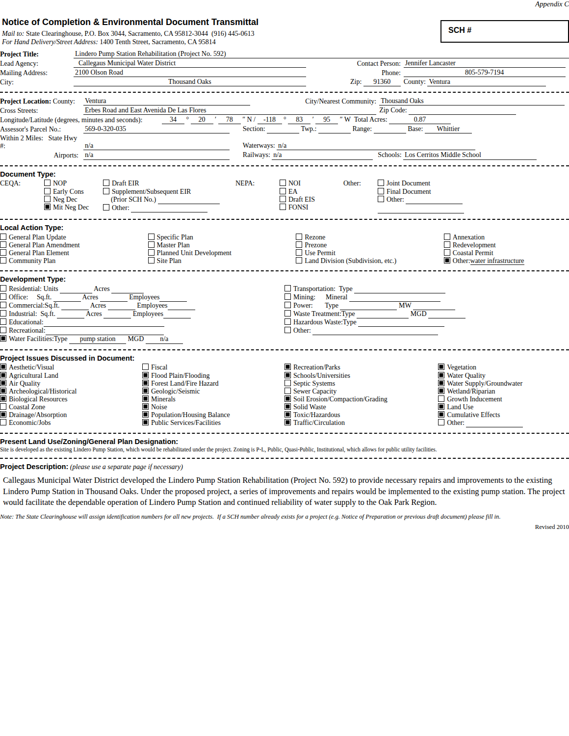Appendix C
Notice of Completion & Environmental Document Transmittal
Mail to: State Clearinghouse, P.O. Box 3044, Sacramento, CA 95812-3044 (916) 445-0613
For Hand Delivery/Street Address: 1400 Tenth Street, Sacramento, CA 95814
SCH #
| Project Title: | Lindero Pump Station Rehabilitation (Project No. 592) |
| Lead Agency: | Callegaus Municipal Water District | Contact Person: | Jennifer Lancaster |
| Mailing Address: | 2100 Olson Road | Phone: | 805-579-7194 |
| City: | Thousand Oaks | Zip: 91360 | County: Ventura |
| Project Location: County: | Ventura | City/Nearest Community: | Thousand Oaks |
| Cross Streets: | Erbes Road and East Avenida De Las Flores | Zip Code: |
| Longitude/Latitude (degrees, minutes and seconds): | 34 ° 20 ′ 78 ″ N / -118 ° 83 ′ 95 ″ W Total Acres: 0.87 |
| Assessor's Parcel No.: | 569-0-320-035 | Section: Twp.: Range: Base: Whittier |
| Within 2 Miles: State Hwy #: | n/a | Waterways: n/a |
| Airports: | n/a | Railways: n/a Schools: Los Cerritos Middle School |
Document Type:
| CEQA: | NOP Early Cons Neg Dec Mit Neg Dec | Draft EIR Supplement/Subsequent EIR (Prior SCH No.) Other: | NEPA: | NOI EA Draft EIS FONSI | Other: | Joint Document Final Document Other: |
Local Action Type:
| General Plan Update General Plan Amendment General Plan Element Community Plan | Specific Plan Master Plan Planned Unit Development Site Plan | Rezone Prezone Use Permit Land Division (Subdivision, etc.) | Annexation Redevelopment Coastal Permit Other: water infrastructure |
Development Type:
| Residential: Units Acres Office: Sq.ft. Acres Employees Commercial:Sq.ft. Acres Employees Industrial: Sq.ft. Acres Employees Educational: Recreational: Water Facilities:Type pump station MGD n/a | Transportation: Type Mining: Mineral Power: Type MW Waste Treatment:Type MGD Hazardous Waste:Type Other: |
Project Issues Discussed in Document:
| Aesthetic/Visual Agricultural Land Air Quality Archeological/Historical Biological Resources Coastal Zone Drainage/Absorption Economic/Jobs | Fiscal Flood Plain/Flooding Forest Land/Fire Hazard Geologic/Seismic Minerals Noise Population/Housing Balance Public Services/Facilities | Recreation/Parks Schools/Universities Septic Systems Sewer Capacity Soil Erosion/Compaction/Grading Solid Waste Toxic/Hazardous Traffic/Circulation | Vegetation Water Quality Water Supply/Groundwater Wetland/Riparian Growth Inducement Land Use Cumulative Effects Other: |
Present Land Use/Zoning/General Plan Designation:
Site is developed as the existing Lindero Pump Station, which would be rehabilitated under the project. Zoning is P-L, Public, Quasi-Public, Institutional, which allows for public utility facilities.
Project Description: (please use a separate page if necessary)
Callegaus Municipal Water District developed the Lindero Pump Station Rehabilitation (Project No. 592) to provide necessary repairs and improvements to the existing Lindero Pump Station in Thousand Oaks. Under the proposed project, a series of improvements and repairs would be implemented to the existing pump station. The project would facilitate the dependable operation of Lindero Pump Station and continued reliability of water supply to the Oak Park Region.
Note: The State Clearinghouse will assign identification numbers for all new projects. If a SCH number already exists for a project (e.g. Notice of Preparation or previous draft document) please fill in.
Revised 2010